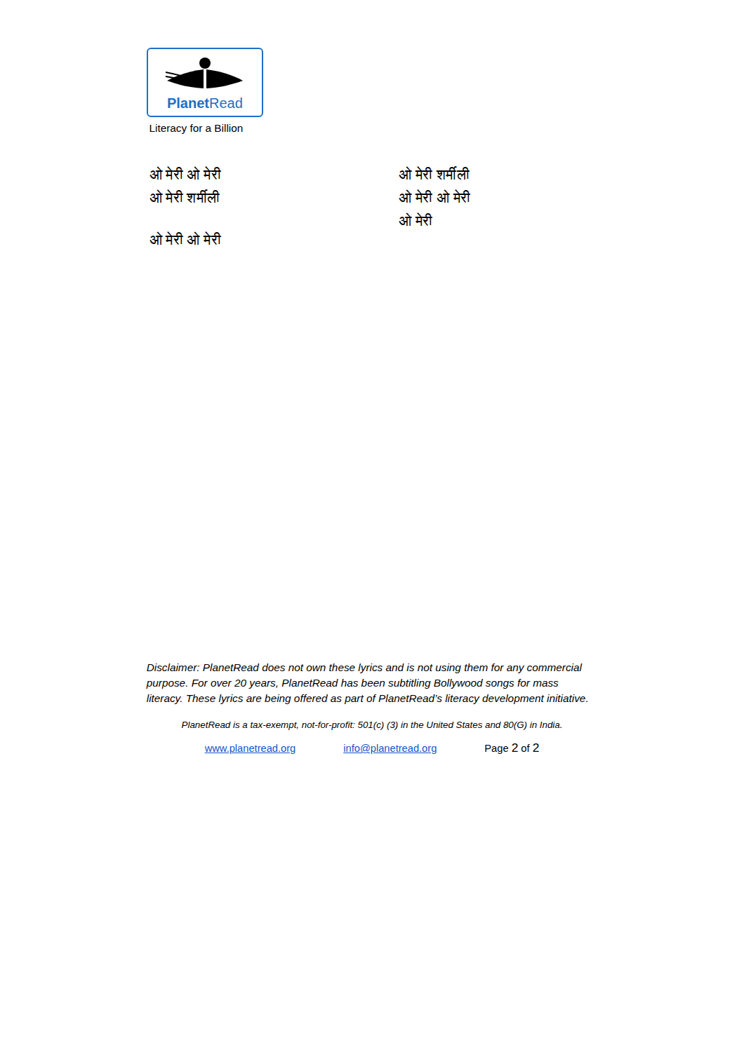Planet Read
Literacy for a Billion
ओ मेरी ओ मेरी
ओ मेरी शर्मीली
ओ मेरी ओ मेरी
ओ मेरी शर्मीली
ओ मेरी ओ मेरी
ओ मेरी
Disclaimer: PlanetRead does not own these lyrics and is not using them for any commercial purpose. For over 20 years, PlanetRead has been subtitling Bollywood songs for mass literacy. These lyrics are being offered as part of PlanetRead’s literacy development initiative.
PlanetRead is a tax-exempt, not-for-profit: 501(c) (3) in the United States and 80(G) in India.
www.planetread.org info@planetread.org Page 2 of 2